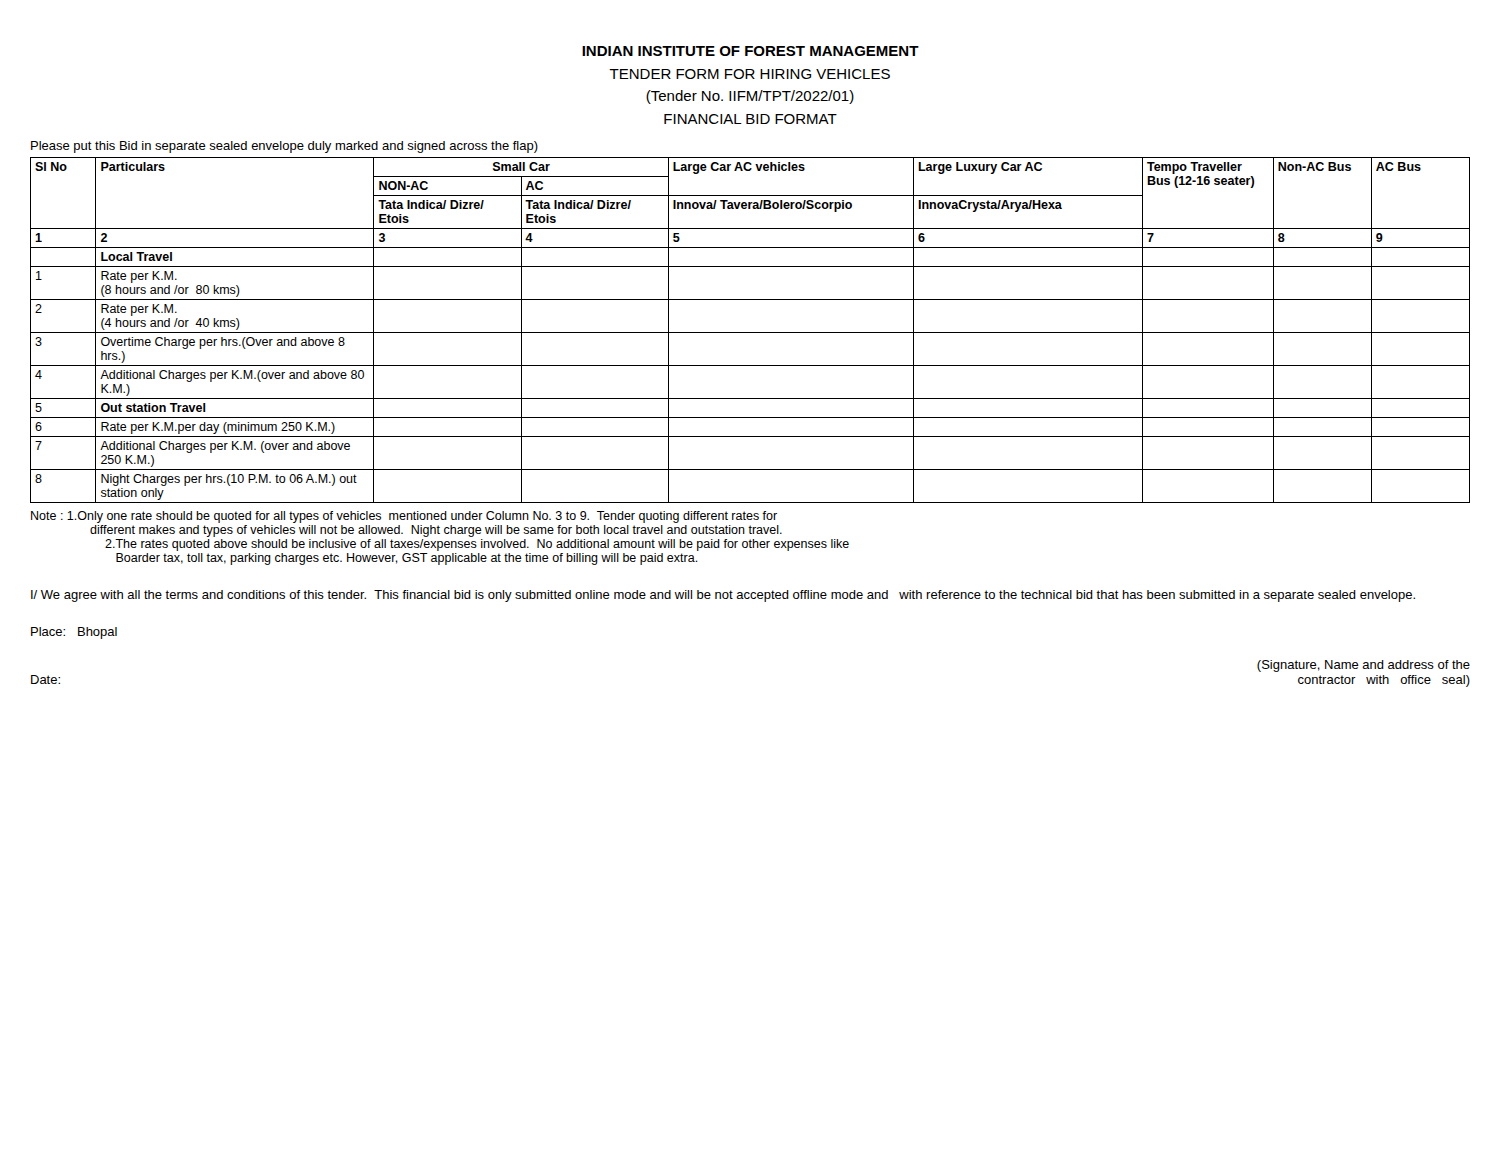INDIAN INSTITUTE OF FOREST MANAGEMENT
TENDER FORM FOR HIRING VEHICLES
(Tender No. IIFM/TPT/2022/01)
FINANCIAL BID FORMAT
Please put this Bid in separate sealed envelope duly marked and signed across the flap)
| Sl No | Particulars | Small Car | Large Car AC vehicles | Large Luxury Car AC | Tempo Traveller Bus (12-16 seater) | Non-AC Bus | AC Bus |
| --- | --- | --- | --- | --- | --- | --- | --- |
| NON-AC | AC |
| Tata Indica/ Dizre/ Etois | Tata Indica/ Dizre/ Etois | Innova/ Tavera/Bolero/Scorpio | InnovaCrysta/Arya/Hexa |
| 1 | 2 | 3 | 4 | 5 | 6 | 7 | 8 | 9 |
| | Local Travel | | | | | | | |
| 1 | Rate per K.M. (8 hours and /or 80 kms) | | | | | | | |
| 2 | Rate per K.M. (4 hours and /or 40 kms) | | | | | | | |
| 3 | Overtime Charge per hrs.(Over and above 8 hrs.) | | | | | | | |
| 4 | Additional Charges per K.M.(over and above 80 K.M.) | | | | | | | |
| 5 | Out station Travel | | | | | | | |
| 6 | Rate per K.M.per day (minimum 250 K.M.) | | | | | | | |
| 7 | Additional Charges per K.M. (over and above 250 K.M.) | | | | | | | |
| 8 | Night Charges per hrs.(10 P.M. to 06 A.M.) out station only | | | | | | | |
Note : 1.Only one rate should be quoted for all types of vehicles mentioned under Column No. 3 to 9. Tender quoting different rates for different makes and types of vehicles will not be allowed. Night charge will be same for both local travel and outstation travel. 2.The rates quoted above should be inclusive of all taxes/expenses involved. No additional amount will be paid for other expenses like Boarder tax, toll tax, parking charges etc. However, GST applicable at the time of billing will be paid extra.
I/ We agree with all the terms and conditions of this tender. This financial bid is only submitted online mode and will be not accepted offline mode and with reference to the technical bid that has been submitted in a separate sealed envelope.
Place: Bhopal
(Signature, Name and address of the
contractor with office seal)
Date: